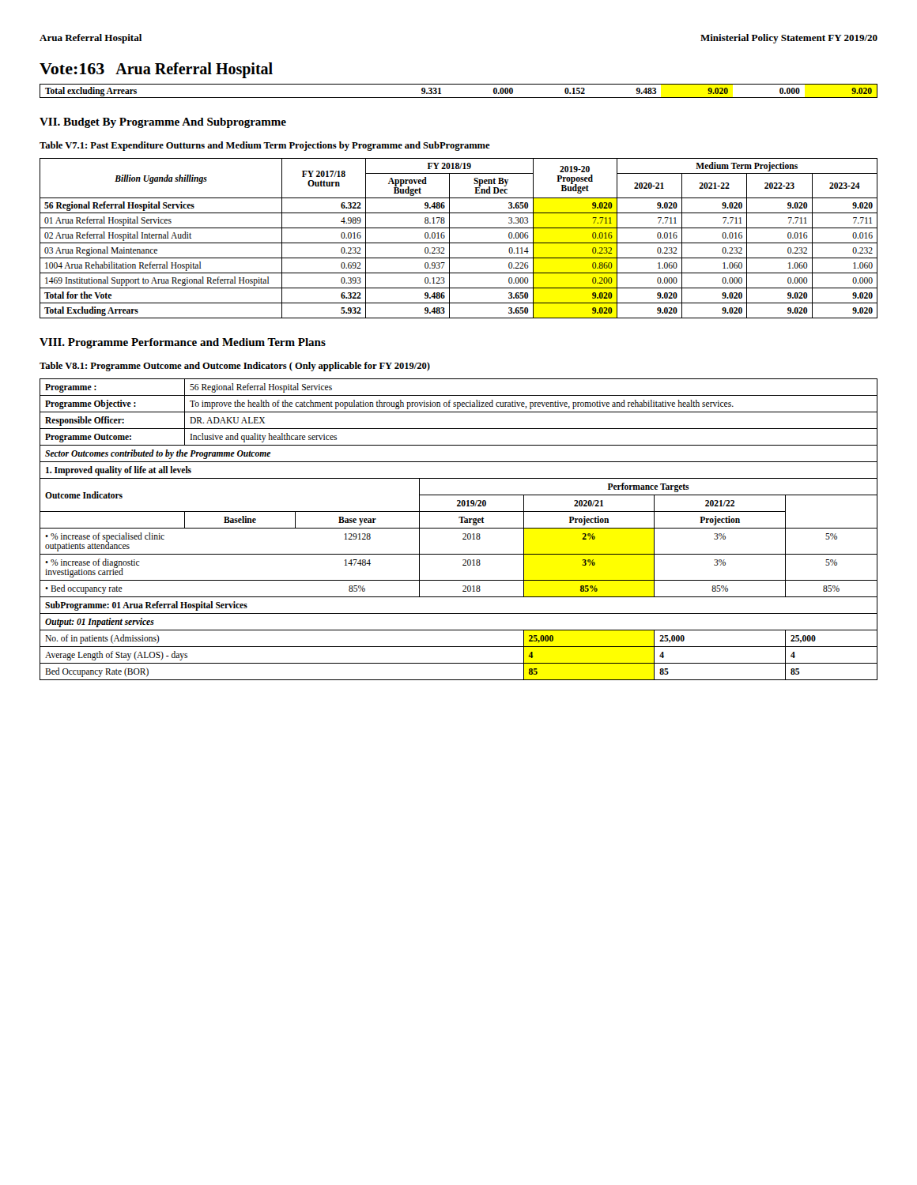Arua Referral Hospital
Ministerial Policy Statement FY 2019/20
Vote:163 Arua Referral Hospital
| Total excluding Arrears | 9.331 | 0.000 | 0.152 | 9.483 | 9.020 | 0.000 | 9.020 |
VII. Budget By Programme And Subprogramme
Table V7.1: Past Expenditure Outturns and Medium Term Projections by Programme and SubProgramme
| Billion Uganda shillings | FY 2017/18 Outturn | FY 2018/19 | 2019-20 Proposed Budget | Medium Term Projections |
| --- | --- | --- | --- | --- |
| Approved Budget | Spent By End Dec | 2020-21 | 2021-22 | 2022-23 | 2023-24 |
| 56 Regional Referral Hospital Services | 6.322 | 9.486 | 3.650 | 9.020 | 9.020 | 9.020 | 9.020 | 9.020 |
| 01 Arua Referral Hospital Services | 4.989 | 8.178 | 3.303 | 7.711 | 7.711 | 7.711 | 7.711 | 7.711 |
| 02 Arua Referral Hospital Internal Audit | 0.016 | 0.016 | 0.006 | 0.016 | 0.016 | 0.016 | 0.016 | 0.016 |
| 03 Arua Regional Maintenance | 0.232 | 0.232 | 0.114 | 0.232 | 0.232 | 0.232 | 0.232 | 0.232 |
| 1004 Arua Rehabilitation Referral Hospital | 0.692 | 0.937 | 0.226 | 0.860 | 1.060 | 1.060 | 1.060 | 1.060 |
| 1469 Institutional Support to Arua Regional Referral Hospital | 0.393 | 0.123 | 0.000 | 0.200 | 0.000 | 0.000 | 0.000 | 0.000 |
| Total for the Vote | 6.322 | 9.486 | 3.650 | 9.020 | 9.020 | 9.020 | 9.020 | 9.020 |
| Total Excluding Arrears | 5.932 | 9.483 | 3.650 | 9.020 | 9.020 | 9.020 | 9.020 | 9.020 |
VIII. Programme Performance and Medium Term Plans
Table V8.1: Programme Outcome and Outcome Indicators ( Only applicable for FY 2019/20)
| Programme : | 56 Regional Referral Hospital Services |
| Programme Objective : | To improve the health of the catchment population through provision of specialized curative, preventive, promotive and rehabilitative health services. |
| Responsible Officer: | DR. ADAKU ALEX |
| Programme Outcome: | Inclusive and quality healthcare services |
| Sector Outcomes contributed to by the Programme Outcome |
| 1. Improved quality of life at all levels |
| Outcome Indicators | Performance Targets |
| 2019/20 | 2020/21 | 2021/22 |
| | Baseline | Base year | Target | Projection | Projection |
| • % increase of specialised clinic outpatients attendances | | 129128 | 2018 | 2% | 3% | 5% |
| • % increase of diagnostic investigations carried | | 147484 | 2018 | 3% | 3% | 5% |
| • Bed occupancy rate | | 85% | 2018 | 85% | 85% | 85% |
| SubProgramme: 01 Arua Referral Hospital Services |
| Output: 01 Inpatient services |
| No. of in patients (Admissions) | 25,000 | 25,000 | 25,000 |
| Average Length of Stay (ALOS) - days | 4 | 4 | 4 |
| Bed Occupancy Rate (BOR) | 85 | 85 | 85 |